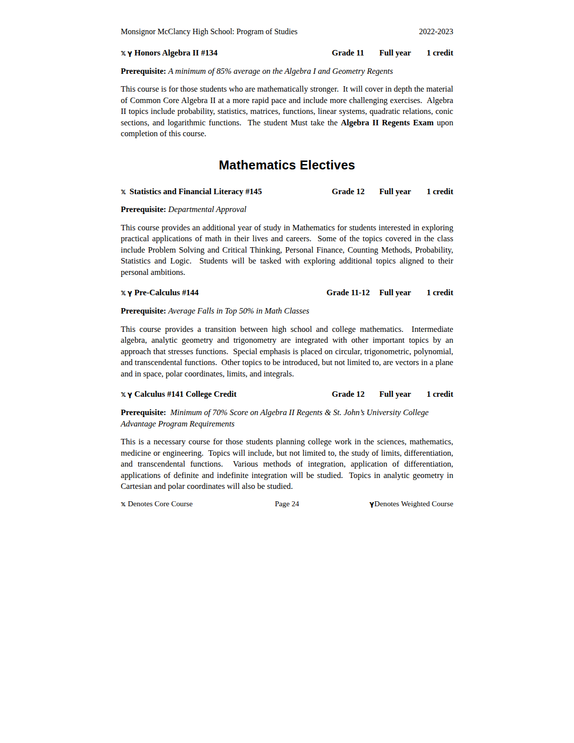Monsignor McClancy High School: Program of Studies
2022-2023
𝕩𝛄 Honors Algebra II #134 Grade 11 Full year 1 credit
Prerequisite: A minimum of 85% average on the Algebra I and Geometry Regents
This course is for those students who are mathematically stronger. It will cover in depth the material of Common Core Algebra II at a more rapid pace and include more challenging exercises. Algebra II topics include probability, statistics, matrices, functions, linear systems, quadratic relations, conic sections, and logarithmic functions. The student Must take the Algebra II Regents Exam upon completion of this course.
Mathematics Electives
𝕩 Statistics and Financial Literacy #145 Grade 12 Full year 1 credit
Prerequisite: Departmental Approval
This course provides an additional year of study in Mathematics for students interested in exploring practical applications of math in their lives and careers. Some of the topics covered in the class include Problem Solving and Critical Thinking, Personal Finance, Counting Methods, Probability, Statistics and Logic. Students will be tasked with exploring additional topics aligned to their personal ambitions.
𝕩𝛄 Pre-Calculus #144 Grade 11-12 Full year 1 credit
Prerequisite: Average Falls in Top 50% in Math Classes
This course provides a transition between high school and college mathematics. Intermediate algebra, analytic geometry and trigonometry are integrated with other important topics by an approach that stresses functions. Special emphasis is placed on circular, trigonometric, polynomial, and transcendental functions. Other topics to be introduced, but not limited to, are vectors in a plane and in space, polar coordinates, limits, and integrals.
𝕩𝛄 Calculus #141 College Credit Grade 12 Full year 1 credit
Prerequisite: Minimum of 70% Score on Algebra II Regents & St. John’s University College Advantage Program Requirements
This is a necessary course for those students planning college work in the sciences, mathematics, medicine or engineering. Topics will include, but not limited to, the study of limits, differentiation, and transcendental functions. Various methods of integration, application of differentiation, applications of definite and indefinite integration will be studied. Topics in analytic geometry in Cartesian and polar coordinates will also be studied.
𝕩 Denotes Core Course
Page 24
𝛄 Denotes Weighted Course